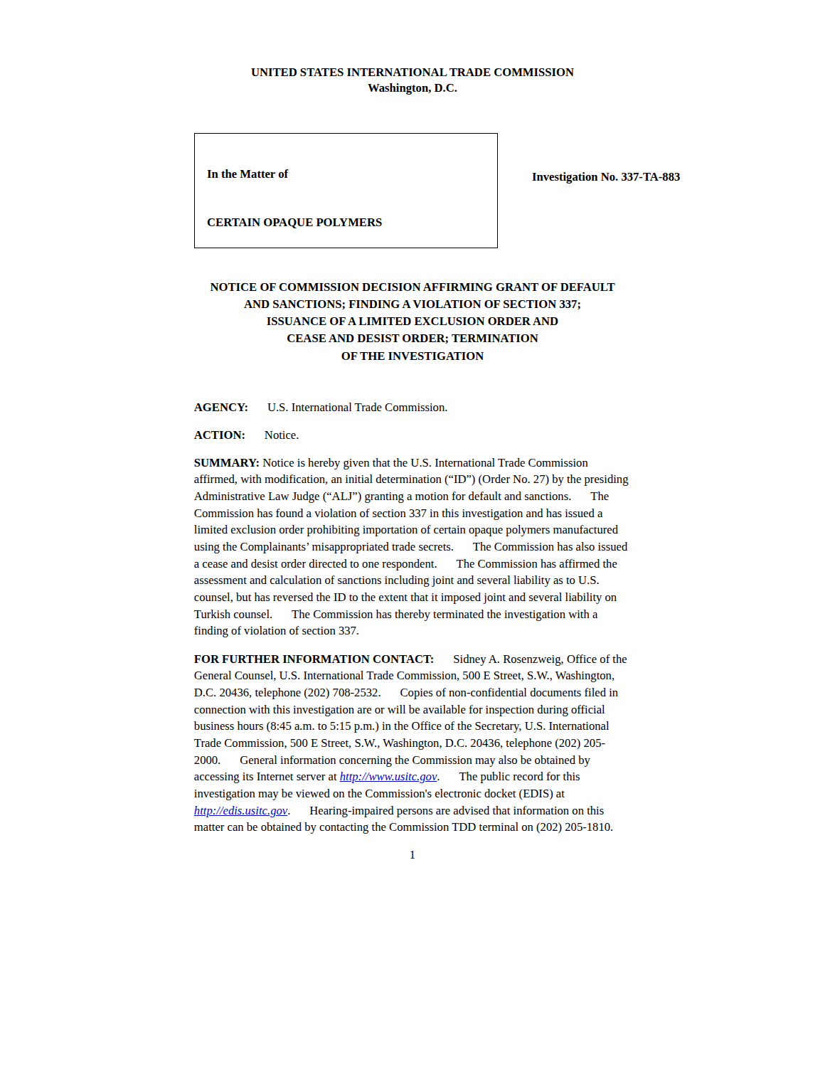UNITED STATES INTERNATIONAL TRADE COMMISSION
Washington, D.C.
In the Matter of
CERTAIN OPAQUE POLYMERS
Investigation No. 337-TA-883
NOTICE OF COMMISSION DECISION AFFIRMING GRANT OF DEFAULT
AND SANCTIONS; FINDING A VIOLATION OF SECTION 337;
ISSUANCE OF A LIMITED EXCLUSION ORDER AND
CEASE AND DESIST ORDER; TERMINATION
OF THE INVESTIGATION
AGENCY: U.S. International Trade Commission.
ACTION: Notice.
SUMMARY: Notice is hereby given that the U.S. International Trade Commission affirmed, with modification, an initial determination (“ID”) (Order No. 27) by the presiding Administrative Law Judge (“ALJ”) granting a motion for default and sanctions. The Commission has found a violation of section 337 in this investigation and has issued a limited exclusion order prohibiting importation of certain opaque polymers manufactured using the Complainants’ misappropriated trade secrets. The Commission has also issued a cease and desist order directed to one respondent. The Commission has affirmed the assessment and calculation of sanctions including joint and several liability as to U.S. counsel, but has reversed the ID to the extent that it imposed joint and several liability on Turkish counsel. The Commission has thereby terminated the investigation with a finding of violation of section 337.
FOR FURTHER INFORMATION CONTACT: Sidney A. Rosenzweig, Office of the General Counsel, U.S. International Trade Commission, 500 E Street, S.W., Washington, D.C. 20436, telephone (202) 708-2532. Copies of non-confidential documents filed in connection with this investigation are or will be available for inspection during official business hours (8:45 a.m. to 5:15 p.m.) in the Office of the Secretary, U.S. International Trade Commission, 500 E Street, S.W., Washington, D.C. 20436, telephone (202) 205-2000. General information concerning the Commission may also be obtained by accessing its Internet server at http://www.usitc.gov. The public record for this investigation may be viewed on the Commission's electronic docket (EDIS) at http://edis.usitc.gov. Hearing-impaired persons are advised that information on this matter can be obtained by contacting the Commission TDD terminal on (202) 205-1810.
1